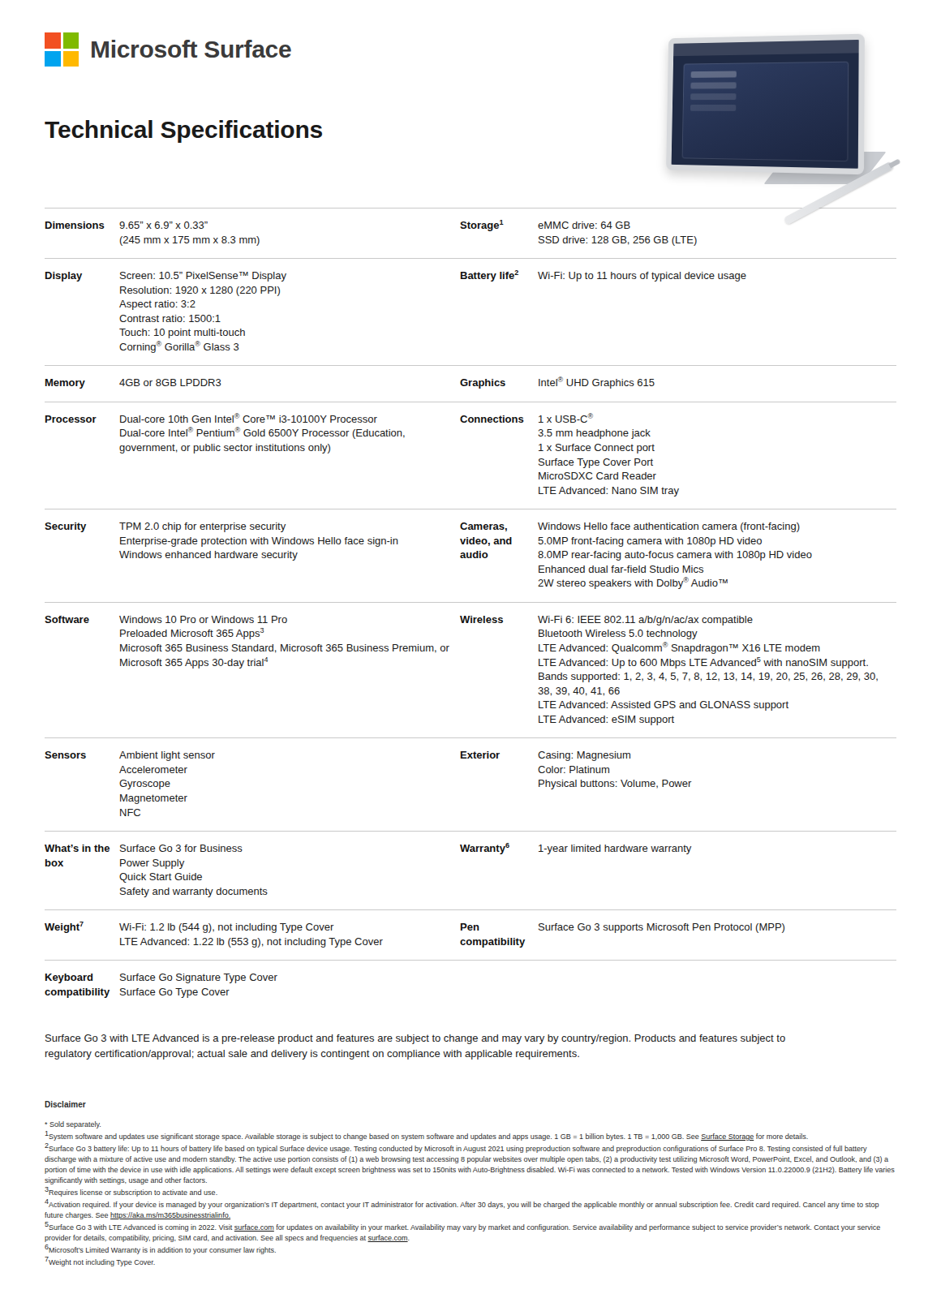Microsoft Surface
Technical Specifications
| Dimensions | 9.65” x 6.9” x 0.33” (245 mm x 175 mm x 8.3 mm) | Storage 1 | eMMC drive: 64 GB SSD drive: 128 GB, 256 GB (LTE) |
| Display | Screen: 10.5” PixelSense™ Display Resolution: 1920 x 1280 (220 PPI) Aspect ratio: 3:2 Contrast ratio: 1500:1 Touch: 10 point multi-touch Corning ® Gorilla ® Glass 3 | Battery life 2 | Wi-Fi: Up to 11 hours of typical device usage |
| Memory | 4GB or 8GB LPDDR3 | Graphics | Intel ® UHD Graphics 615 |
| Processor | Dual-core 10th Gen Intel ® Core™ i3-10100Y Processor Dual-core Intel ® Pentium ® Gold 6500Y Processor (Education, government, or public sector institutions only) | Connections | 1 x USB-C ® 3.5 mm headphone jack 1 x Surface Connect port Surface Type Cover Port MicroSDXC Card Reader LTE Advanced: Nano SIM tray |
| Security | TPM 2.0 chip for enterprise security Enterprise-grade protection with Windows Hello face sign-in Windows enhanced hardware security | Cameras, video, and audio | Windows Hello face authentication camera (front-facing) 5.0MP front-facing camera with 1080p HD video 8.0MP rear-facing auto-focus camera with 1080p HD video Enhanced dual far-field Studio Mics 2W stereo speakers with Dolby ® Audio™ |
| Software | Windows 10 Pro or Windows 11 Pro Preloaded Microsoft 365 Apps 3 Microsoft 365 Business Standard, Microsoft 365 Business Premium, or Microsoft 365 Apps 30-day trial 4 | Wireless | Wi-Fi 6: IEEE 802.11 a/b/g/n/ac/ax compatible Bluetooth Wireless 5.0 technology LTE Advanced: Qualcomm ® Snapdragon™ X16 LTE modem LTE Advanced: Up to 600 Mbps LTE Advanced 5 with nanoSIM support. Bands supported: 1, 2, 3, 4, 5, 7, 8, 12, 13, 14, 19, 20, 25, 26, 28, 29, 30, 38, 39, 40, 41, 66 LTE Advanced: Assisted GPS and GLONASS support LTE Advanced: eSIM support |
| Sensors | Ambient light sensor Accelerometer Gyroscope Magnetometer NFC | Exterior | Casing: Magnesium Color: Platinum Physical buttons: Volume, Power |
| What’s in the box | Surface Go 3 for Business Power Supply Quick Start Guide Safety and warranty documents | Warranty 6 | 1-year limited hardware warranty |
| Weight 7 | Wi-Fi: 1.2 lb (544 g), not including Type Cover LTE Advanced: 1.22 lb (553 g), not including Type Cover | Pen compatibility | Surface Go 3 supports Microsoft Pen Protocol (MPP) |
| Keyboard compatibility | Surface Go Signature Type Cover Surface Go Type Cover |
Surface Go 3 with LTE Advanced is a pre-release product and features are subject to change and may vary by country/region. Products and features subject to regulatory certification/approval; actual sale and delivery is contingent on compliance with applicable requirements.
Disclaimer
* Sold separately.
1System software and updates use significant storage space. Available storage is subject to change based on system software and updates and apps usage. 1 GB = 1 billion bytes. 1 TB = 1,000 GB. See Surface Storage for more details.
2Surface Go 3 battery life: Up to 11 hours of battery life based on typical Surface device usage. Testing conducted by Microsoft in August 2021 using preproduction software and preproduction configurations of Surface Pro 8. Testing consisted of full battery discharge with a mixture of active use and modern standby. The active use portion consists of (1) a web browsing test accessing 8 popular websites over multiple open tabs, (2) a productivity test utilizing Microsoft Word, PowerPoint, Excel, and Outlook, and (3) a portion of time with the device in use with idle applications. All settings were default except screen brightness was set to 150nits with Auto-Brightness disabled. Wi-Fi was connected to a network. Tested with Windows Version 11.0.22000.9 (21H2). Battery life varies significantly with settings, usage and other factors.
3Requires license or subscription to activate and use.
4Activation required. If your device is managed by your organization’s IT department, contact your IT administrator for activation. After 30 days, you will be charged the applicable monthly or annual subscription fee. Credit card required. Cancel any time to stop future charges. See https://aka.ms/m365businesstrialinfo.
5Surface Go 3 with LTE Advanced is coming in 2022. Visit surface.com for updates on availability in your market. Availability may vary by market and configuration. Service availability and performance subject to service provider’s network. Contact your service provider for details, compatibility, pricing, SIM card, and activation. See all specs and frequencies at surface.com.
6Microsoft’s Limited Warranty is in addition to your consumer law rights.
7Weight not including Type Cover.